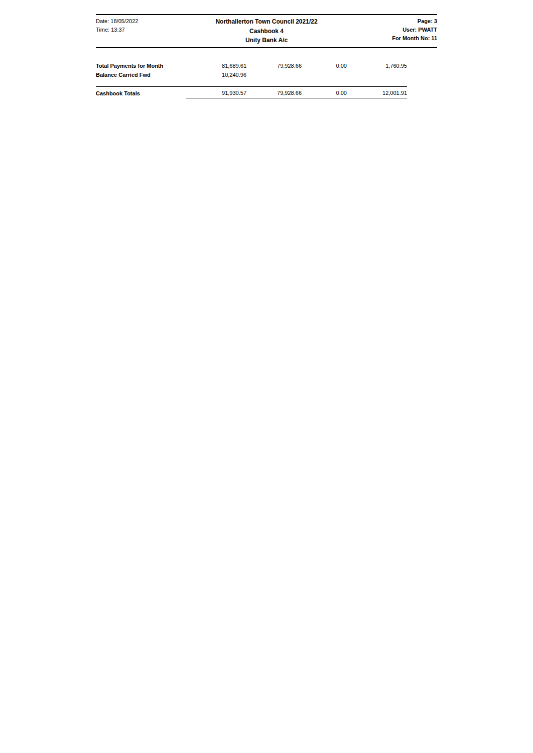| Date: 18/05/2022 Time: 13:37 | Northallerton Town Council 2021/22 Cashbook 4 Unity Bank A/c | Page: 3 User: PWATT For Month No: 11 |
| Total Payments for Month | 81,689.61 | 79,928.66 | 0.00 | 1,760.95 | |
| Balance Carried Fwd | 10,240.96 | | | | |
| Cashbook Totals | 91,930.57 | 79,928.66 | 0.00 | 12,001.91 | |